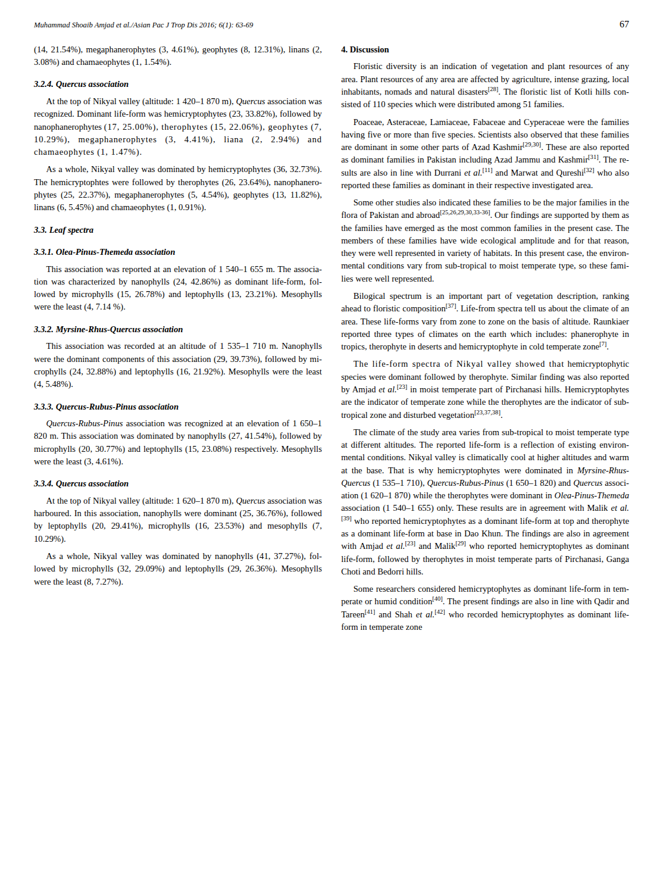Muhammad Shoaib Amjad et al./Asian Pac J Trop Dis 2016; 6(1): 63-69 67
(14, 21.54%), megaphanerophytes (3, 4.61%), geophytes (8, 12.31%), linans (2, 3.08%) and chamaeophytes (1, 1.54%).
3.2.4. Quercus association
At the top of Nikyal valley (altitude: 1 420–1 870 m), Quercus association was recognized. Dominant life-form was hemicryptophytes (23, 33.82%), followed by nanophanerophytes (17, 25.00%), therophytes (15, 22.06%), geophytes (7, 10.29%), megaphanerophytes (3, 4.41%), liana (2, 2.94%) and chamaeophytes (1, 1.47%).
As a whole, Nikyal valley was dominated by hemicryptophytes (36, 32.73%). The hemicryptophtes were followed by therophytes (26, 23.64%), nanophanerophytes (25, 22.37%), megaphanerophytes (5, 4.54%), geophytes (13, 11.82%), linans (6, 5.45%) and chamaeophytes (1, 0.91%).
3.3. Leaf spectra
3.3.1. Olea-Pinus-Themeda association
This association was reported at an elevation of 1 540–1 655 m. The association was characterized by nanophylls (24, 42.86%) as dominant life-form, followed by microphylls (15, 26.78%) and leptophylls (13, 23.21%). Mesophylls were the least (4, 7.14 %).
3.3.2. Myrsine-Rhus-Quercus association
This association was recorded at an altitude of 1 535–1 710 m. Nanophylls were the dominant components of this association (29, 39.73%), followed by microphylls (24, 32.88%) and leptophylls (16, 21.92%). Mesophylls were the least (4, 5.48%).
3.3.3. Quercus-Rubus-Pinus association
Quercus-Rubus-Pinus association was recognized at an elevation of 1 650–1 820 m. This association was dominated by nanophylls (27, 41.54%), followed by microphylls (20, 30.77%) and leptophylls (15, 23.08%) respectively. Mesophylls were the least (3, 4.61%).
3.3.4. Quercus association
At the top of Nikyal valley (altitude: 1 620–1 870 m), Quercus association was harboured. In this association, nanophylls were dominant (25, 36.76%), followed by leptophylls (20, 29.41%), microphylls (16, 23.53%) and mesophylls (7, 10.29%).
As a whole, Nikyal valley was dominated by nanophylls (41, 37.27%), followed by microphylls (32, 29.09%) and leptophylls (29, 26.36%). Mesophylls were the least (8, 7.27%).
4. Discussion
Floristic diversity is an indication of vegetation and plant resources of any area. Plant resources of any area are affected by agriculture, intense grazing, local inhabitants, nomads and natural disasters[28]. The floristic list of Kotli hills consisted of 110 species which were distributed among 51 families.
Poaceae, Asteraceae, Lamiaceae, Fabaceae and Cyperaceae were the families having five or more than five species. Scientists also observed that these families are dominant in some other parts of Azad Kashmir[29,30]. These are also reported as dominant families in Pakistan including Azad Jammu and Kashmir[31]. The results are also in line with Durrani et al.[11] and Marwat and Qureshi[32] who also reported these families as dominant in their respective investigated area.
Some other studies also indicated these families to be the major families in the flora of Pakistan and abroad[25,26,29,30,33-36]. Our findings are supported by them as the families have emerged as the most common families in the present case. The members of these families have wide ecological amplitude and for that reason, they were well represented in variety of habitats. In this present case, the environmental conditions vary from sub-tropical to moist temperate type, so these families were well represented.
Bilogical spectrum is an important part of vegetation description, ranking ahead to floristic composition[37]. Life-from spectra tell us about the climate of an area. These life-forms vary from zone to zone on the basis of altitude. Raunkiaer reported three types of climates on the earth which includes: phanerophyte in tropics, therophyte in deserts and hemicryptophyte in cold temperate zone[7].
The life-form spectra of Nikyal valley showed that hemicryptophytic species were dominant followed by therophyte. Similar finding was also reported by Amjad et al.[23] in moist temperate part of Pirchanasi hills. Hemicryptophytes are the indicator of temperate zone while the therophytes are the indicator of subtropical zone and disturbed vegetation[23,37,38].
The climate of the study area varies from sub-tropical to moist temperate type at different altitudes. The reported life-form is a reflection of existing environmental conditions. Nikyal valley is climatically cool at higher altitudes and warm at the base. That is why hemicryptophytes were dominated in Myrsine-Rhus-Quercus (1 535–1 710), Quercus-Rubus-Pinus (1 650–1 820) and Quercus association (1 620–1 870) while the therophytes were dominant in Olea-Pinus-Themeda association (1 540–1 655) only. These results are in agreement with Malik et al.[39] who reported hemicryptophytes as a dominant life-form at top and therophyte as a dominant life-form at base in Dao Khun. The findings are also in agreement with Amjad et al.[23] and Malik[29] who reported hemicryptophytes as dominant life-form, followed by therophytes in moist temperate parts of Pirchanasi, Ganga Choti and Bedorri hills.
Some researchers considered hemicryptophytes as dominant life-form in temperate or humid condition[40]. The present findings are also in line with Qadir and Tareen[41] and Shah et al.[42] who recorded hemicryptophytes as dominant life-form in temperate zone